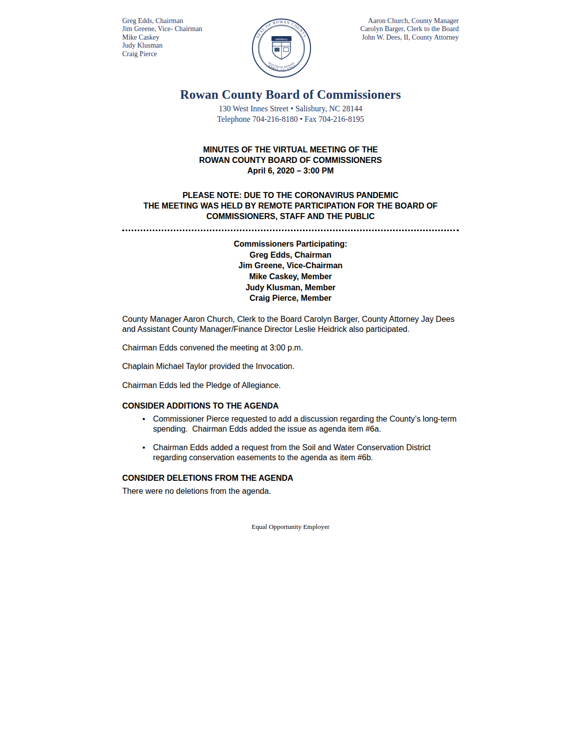Greg Edds, Chairman
Jim Greene, Vice- Chairman
Mike Caskey
Judy Klusman
Craig Pierce
SEAL OF ROWAN COUNTY APRIL 12, 1753 MATTHEW ROWAN salisbury
Aaron Church, County Manager
Carolyn Barger, Clerk to the Board
John W. Dees, II, County Attorney
Rowan County Board of Commissioners
130 West Innes Street • Salisbury, NC 28144
Telephone 704-216-8180 • Fax 704-216-8195
MINUTES OF THE VIRTUAL MEETING OF THE
ROWAN COUNTY BOARD OF COMMISSIONERS
April 6, 2020 – 3:00 PM
PLEASE NOTE: DUE TO THE CORONAVIRUS PANDEMIC
THE MEETING WAS HELD BY REMOTE PARTICIPATION FOR THE BOARD OF
COMMISSIONERS, STAFF AND THE PUBLIC
Commissioners Participating: Greg Edds, Chairman
Jim Greene, Vice-Chairman
Mike Caskey, Member
Judy Klusman, Member
Craig Pierce, Member
County Manager Aaron Church, Clerk to the Board Carolyn Barger, County Attorney Jay Dees and Assistant County Manager/Finance Director Leslie Heidrick also participated.
Chairman Edds convened the meeting at 3:00 p.m.
Chaplain Michael Taylor provided the Invocation.
Chairman Edds led the Pledge of Allegiance.
CONSIDER ADDITIONS TO THE AGENDA
Commissioner Pierce requested to add a discussion regarding the County’s long-term spending. Chairman Edds added the issue as agenda item #6a.
Chairman Edds added a request from the Soil and Water Conservation District regarding conservation easements to the agenda as item #6b.
CONSIDER DELETIONS FROM THE AGENDA
There were no deletions from the agenda.
Equal Opportunity Employer